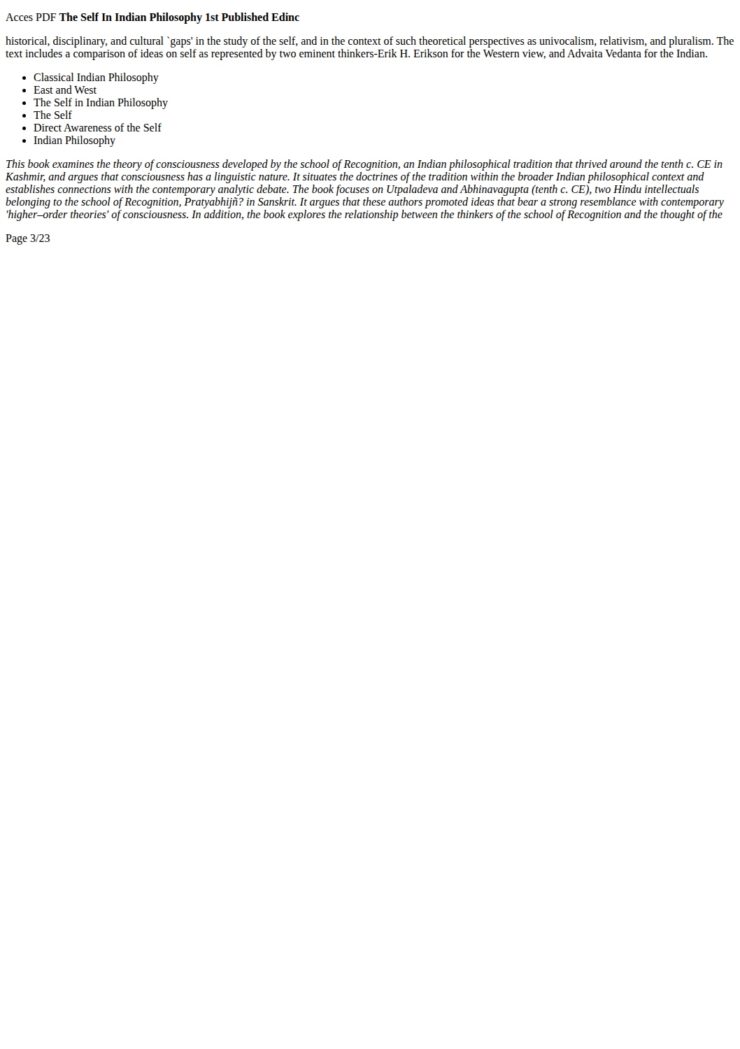Acces PDF The Self In Indian Philosophy 1st Published Edinc
historical, disciplinary, and cultural `gaps' in the study of the self, and in the context of such theoretical perspectives as univocalism, relativism, and pluralism. The text includes a comparison of ideas on self as represented by two eminent thinkers-Erik H. Erikson for the Western view, and Advaita Vedanta for the Indian.
Classical Indian Philosophy
East and West
The Self in Indian Philosophy
The Self
Direct Awareness of the Self
Indian Philosophy
This book examines the theory of consciousness developed by the school of Recognition, an Indian philosophical tradition that thrived around the tenth c. CE in Kashmir, and argues that consciousness has a linguistic nature. It situates the doctrines of the tradition within the broader Indian philosophical context and establishes connections with the contemporary analytic debate. The book focuses on Utpaladeva and Abhinavagupta (tenth c. CE), two Hindu intellectuals belonging to the school of Recognition, Pratyabhijñ? in Sanskrit. It argues that these authors promoted ideas that bear a strong resemblance with contemporary 'higher–order theories' of consciousness. In addition, the book explores the relationship between the thinkers of the school of Recognition and the thought of the
Page 3/23